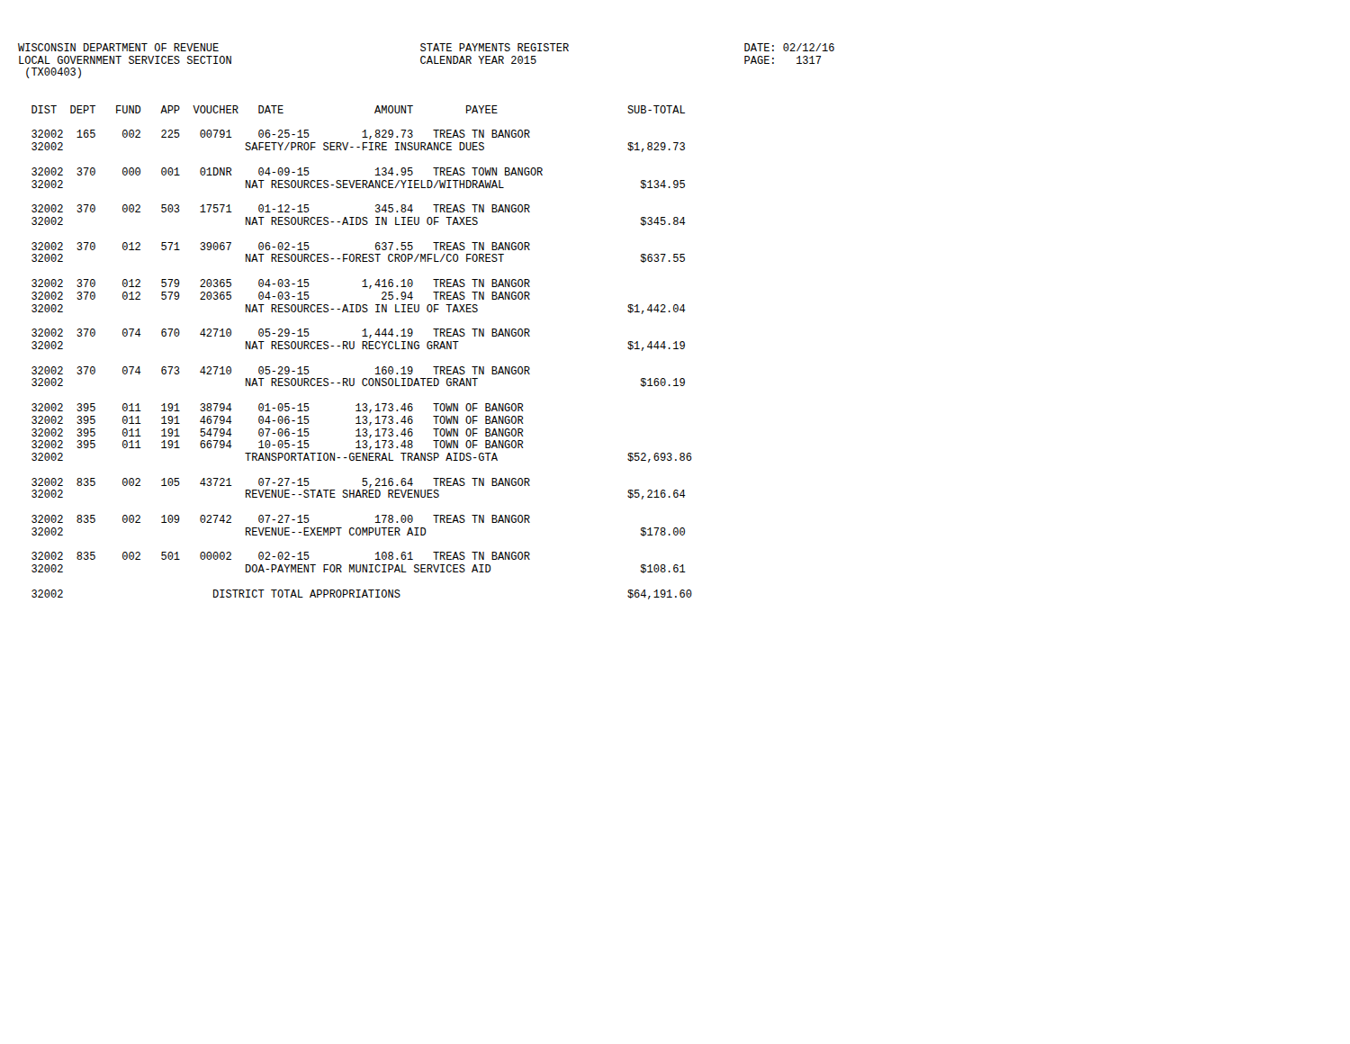WISCONSIN DEPARTMENT OF REVENUE STATE PAYMENTS REGISTER DATE: 02/12/16 LOCAL GOVERNMENT SERVICES SECTION CALENDAR YEAR 2015 PAGE: 1317 (TX00403) DIST DEPT FUND APP VOUCHER DATE AMOUNT PAYEE SUB-TOTAL 32002 165 002 225 00791 06-25-15 1,829.73 TREAS TN BANGOR 32002 SAFETY/PROF SERV--FIRE INSURANCE DUES $1,829.73 32002 370 000 001 01DNR 04-09-15 134.95 TREAS TOWN BANGOR 32002 NAT RESOURCES-SEVERANCE/YIELD/WITHDRAWAL $134.95 32002 370 002 503 17571 01-12-15 345.84 TREAS TN BANGOR 32002 NAT RESOURCES--AIDS IN LIEU OF TAXES $345.84 32002 370 012 571 39067 06-02-15 637.55 TREAS TN BANGOR 32002 NAT RESOURCES--FOREST CROP/MFL/CO FOREST $637.55 32002 370 012 579 20365 04-03-15 1,416.10 TREAS TN BANGOR 32002 370 012 579 20365 04-03-15 25.94 TREAS TN BANGOR 32002 NAT RESOURCES--AIDS IN LIEU OF TAXES $1,442.04 32002 370 074 670 42710 05-29-15 1,444.19 TREAS TN BANGOR 32002 NAT RESOURCES--RU RECYCLING GRANT $1,444.19 32002 370 074 673 42710 05-29-15 160.19 TREAS TN BANGOR 32002 NAT RESOURCES--RU CONSOLIDATED GRANT $160.19 32002 395 011 191 38794 01-05-15 13,173.46 TOWN OF BANGOR 32002 395 011 191 46794 04-06-15 13,173.46 TOWN OF BANGOR 32002 395 011 191 54794 07-06-15 13,173.46 TOWN OF BANGOR 32002 395 011 191 66794 10-05-15 13,173.48 TOWN OF BANGOR 32002 TRANSPORTATION--GENERAL TRANSP AIDS-GTA $52,693.86 32002 835 002 105 43721 07-27-15 5,216.64 TREAS TN BANGOR 32002 REVENUE--STATE SHARED REVENUES $5,216.64 32002 835 002 109 02742 07-27-15 178.00 TREAS TN BANGOR 32002 REVENUE--EXEMPT COMPUTER AID $178.00 32002 835 002 501 00002 02-02-15 108.61 TREAS TN BANGOR 32002 DOA-PAYMENT FOR MUNICIPAL SERVICES AID $108.61 32002 DISTRICT TOTAL APPROPRIATIONS $64,191.60